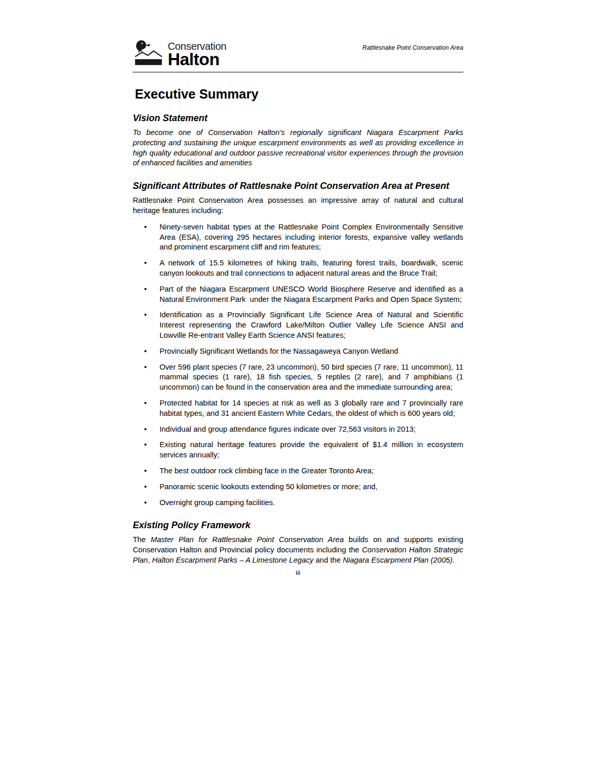Conservation
Halton
Rattlesnake Point Conservation Area
Executive Summary
Vision Statement
To become one of Conservation Halton's regionally significant Niagara Escarpment Parks protecting and sustaining the unique escarpment environments as well as providing excellence in high quality educational and outdoor passive recreational visitor experiences through the provision of enhanced facilities and amenities
Significant Attributes of Rattlesnake Point Conservation Area at Present
Rattlesnake Point Conservation Area possesses an impressive array of natural and cultural heritage features including:
Ninety-seven habitat types at the Rattlesnake Point Complex Environmentally Sensitive Area (ESA), covering 295 hectares including interior forests, expansive valley wetlands and prominent escarpment cliff and rim features;
A network of 15.5 kilometres of hiking trails, featuring forest trails, boardwalk, scenic canyon lookouts and trail connections to adjacent natural areas and the Bruce Trail;
Part of the Niagara Escarpment UNESCO World Biosphere Reserve and identified as a Natural Environment Park under the Niagara Escarpment Parks and Open Space System;
Identification as a Provincially Significant Life Science Area of Natural and Scientific Interest representing the Crawford Lake/Milton Outlier Valley Life Science ANSI and Lowville Re-entrant Valley Earth Science ANSI features;
Provincially Significant Wetlands for the Nassagaweya Canyon Wetland
Over 596 plant species (7 rare, 23 uncommon), 50 bird species (7 rare, 11 uncommon), 11 mammal species (1 rare), 18 fish species, 5 reptiles (2 rare), and 7 amphibians (1 uncommon) can be found in the conservation area and the immediate surrounding area;
Protected habitat for 14 species at risk as well as 3 globally rare and 7 provincially rare habitat types, and 31 ancient Eastern White Cedars, the oldest of which is 600 years old;
Individual and group attendance figures indicate over 72,563 visitors in 2013;
Existing natural heritage features provide the equivalent of $1.4 million in ecosystem services annually;
The best outdoor rock climbing face in the Greater Toronto Area;
Panoramic scenic lookouts extending 50 kilometres or more; and,
Overnight group camping facilities.
Existing Policy Framework
The Master Plan for Rattlesnake Point Conservation Area builds on and supports existing Conservation Halton and Provincial policy documents including the Conservation Halton Strategic Plan, Halton Escarpment Parks – A Limestone Legacy and the Niagara Escarpment Plan (2005).
iii